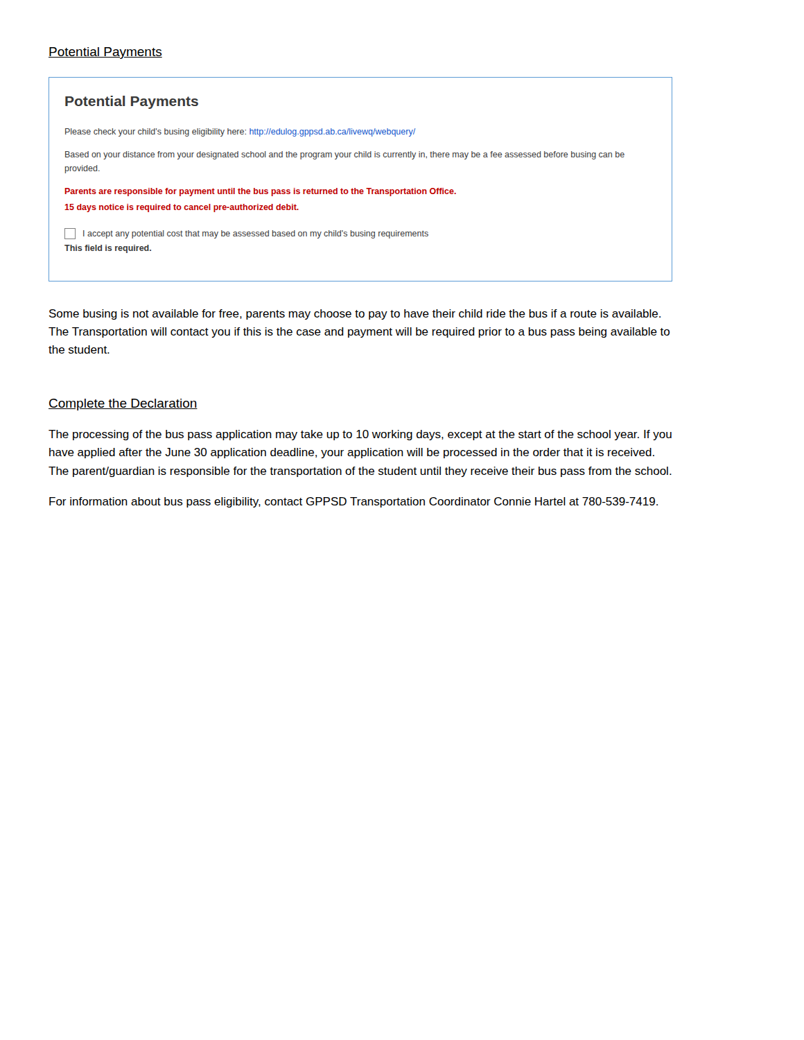Potential Payments
Potential Payments
Please check your child's busing eligibility here: http://edulog.gppsd.ab.ca/livewq/webquery/
Based on your distance from your designated school and the program your child is currently in, there may be a fee assessed before busing can be provided.
Parents are responsible for payment until the bus pass is returned to the Transportation Office.
15 days notice is required to cancel pre-authorized debit.
I accept any potential cost that may be assessed based on my child's busing requirements
This field is required.
Some busing is not available for free, parents may choose to pay to have their child ride the bus if a route is available. The Transportation will contact you if this is the case and payment will be required prior to a bus pass being available to the student.
Complete the Declaration
The processing of the bus pass application may take up to 10 working days, except at the start of the school year. If you have applied after the June 30 application deadline, your application will be processed in the order that it is received. The parent/guardian is responsible for the transportation of the student until they receive their bus pass from the school.
For information about bus pass eligibility, contact GPPSD Transportation Coordinator Connie Hartel at 780-539-7419.